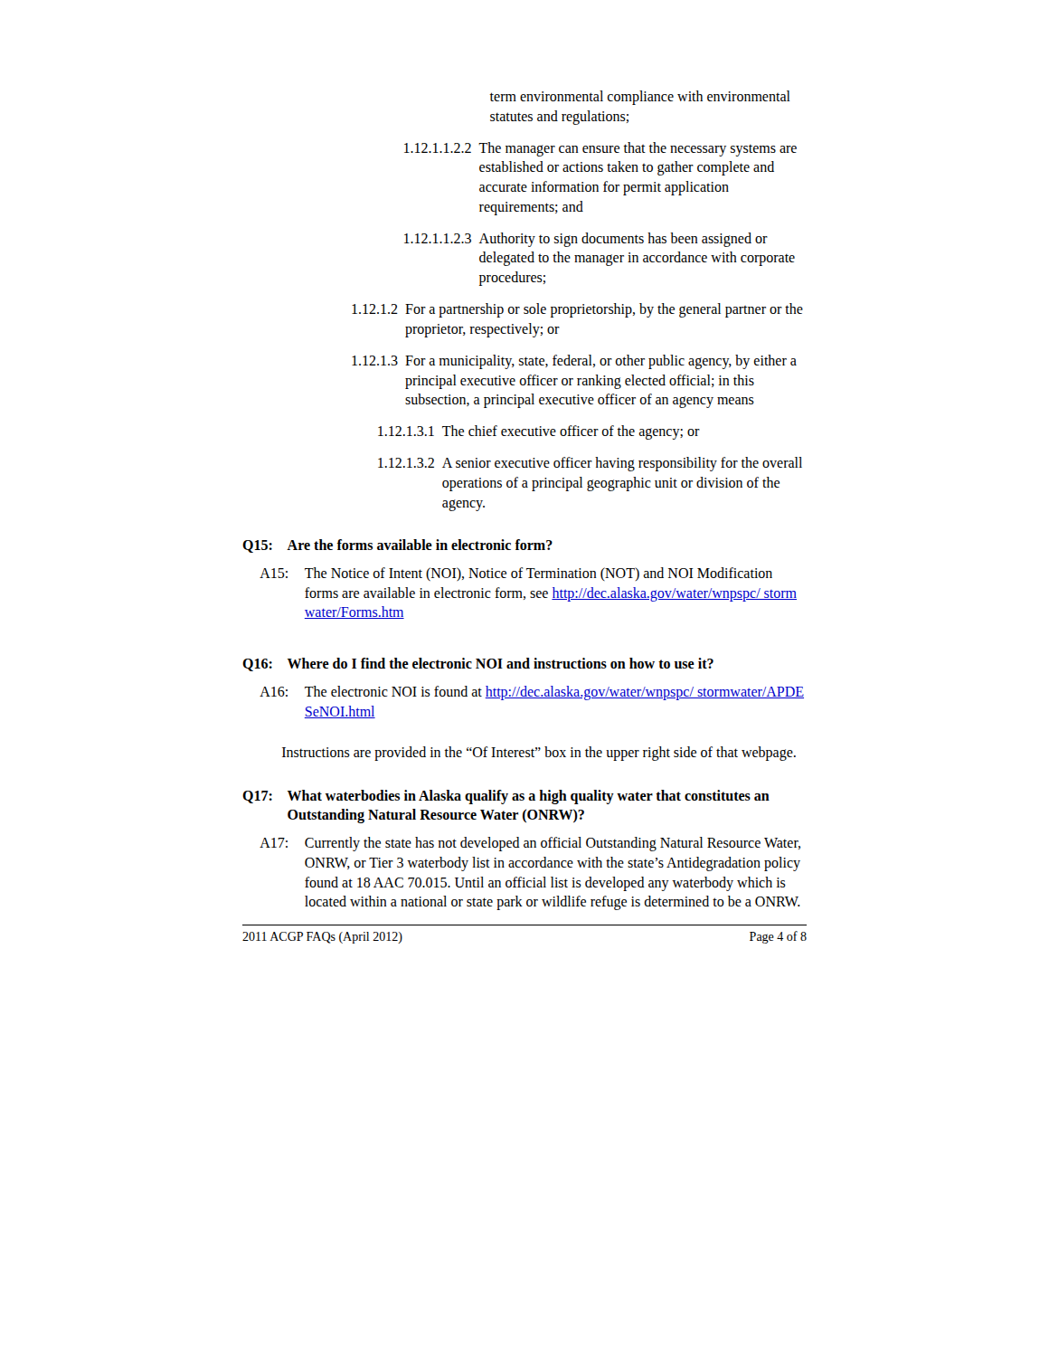term environmental compliance with environmental statutes and regulations;
1.12.1.1.2.2
The manager can ensure that the necessary systems are established or actions taken to gather complete and accurate information for permit application requirements; and
1.12.1.1.2.3
Authority to sign documents has been assigned or delegated to the manager in accordance with corporate procedures;
1.12.1.2
For a partnership or sole proprietorship, by the general partner or the proprietor, respectively; or
1.12.1.3
For a municipality, state, federal, or other public agency, by either a principal executive officer or ranking elected official; in this subsection, a principal executive officer of an agency means
1.12.1.3.1
The chief executive officer of the agency; or
1.12.1.3.2
A senior executive officer having responsibility for the overall operations of a principal geographic unit or division of the agency.
Q15:
Are the forms available in electronic form?
A15:
The Notice of Intent (NOI), Notice of Termination (NOT) and NOI Modification forms are available in electronic form, see http://dec.alaska.gov/water/wnpspc/ stormwater/Forms.htm
Q16:
Where do I find the electronic NOI and instructions on how to use it?
A16:
The electronic NOI is found at http://dec.alaska.gov/water/wnpspc/ stormwater/APDESeNOI.html
Instructions are provided in the “Of Interest” box in the upper right side of that webpage.
Q17:
What waterbodies in Alaska qualify as a high quality water that constitutes an Outstanding Natural Resource Water (ONRW)?
A17:
Currently the state has not developed an official Outstanding Natural Resource Water, ONRW, or Tier 3 waterbody list in accordance with the state’s Antidegradation policy found at 18 AAC 70.015. Until an official list is developed any waterbody which is located within a national or state park or wildlife refuge is determined to be a ONRW.
2011 ACGP FAQs (April 2012) Page 4 of 8